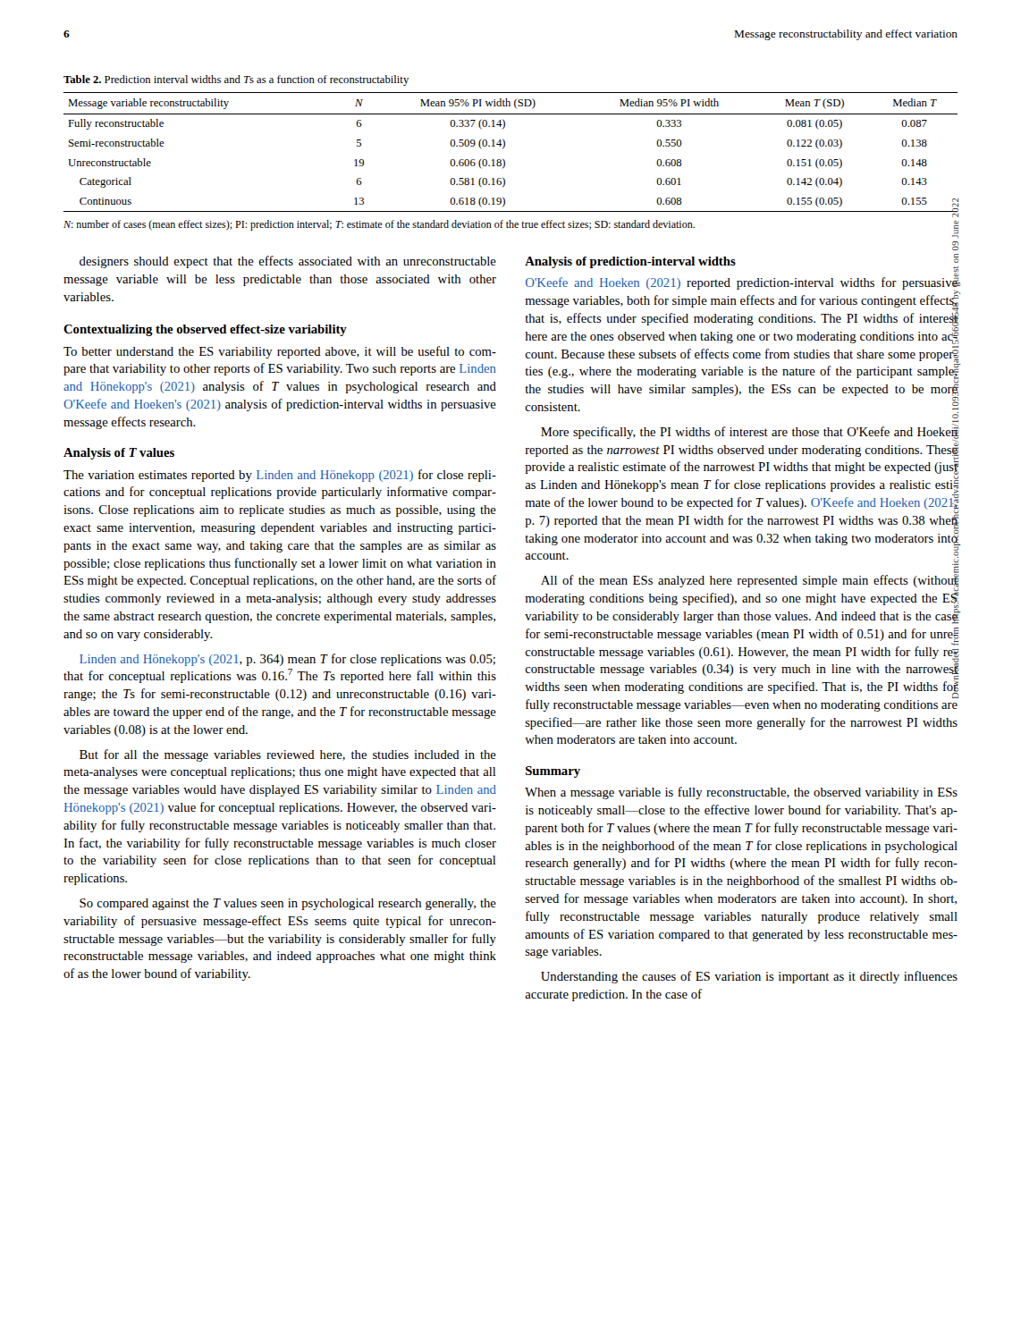6 Message reconstructability and effect variation
Table 2. Prediction interval widths and T s as a function of reconstructability
| Message variable reconstructability | N | Mean 95% PI width (SD) | Median 95% PI width | Mean T (SD) | Median T |
| --- | --- | --- | --- | --- | --- |
| Fully reconstructable | 6 | 0.337 (0.14) | 0.333 | 0.081 (0.05) | 0.087 |
| Semi-reconstructable | 5 | 0.509 (0.14) | 0.550 | 0.122 (0.03) | 0.138 |
| Unreconstructable | 19 | 0.606 (0.18) | 0.608 | 0.151 (0.05) | 0.148 |
| Categorical | 6 | 0.581 (0.16) | 0.601 | 0.142 (0.04) | 0.143 |
| Continuous | 13 | 0.618 (0.19) | 0.608 | 0.155 (0.05) | 0.155 |
N: number of cases (mean effect sizes); PI: prediction interval; T: estimate of the standard deviation of the true effect sizes; SD: standard deviation.
designers should expect that the effects associated with an unreconstructable message variable will be less predictable than those associated with other variables.
Contextualizing the observed effect-size variability
To better understand the ES variability reported above, it will be useful to compare that variability to other reports of ES variability. Two such reports are Linden and Hönekopp's (2021) analysis of T values in psychological research and O'Keefe and Hoeken's (2021) analysis of prediction-interval widths in persuasive message effects research.
Analysis of T values
The variation estimates reported by Linden and Hönekopp (2021) for close replications and for conceptual replications provide particularly informative comparisons. Close replications aim to replicate studies as much as possible, using the exact same intervention, measuring dependent variables and instructing participants in the exact same way, and taking care that the samples are as similar as possible; close replications thus functionally set a lower limit on what variation in ESs might be expected. Conceptual replications, on the other hand, are the sorts of studies commonly reviewed in a meta-analysis; although every study addresses the same abstract research question, the concrete experimental materials, samples, and so on vary considerably.
Linden and Hönekopp's (2021, p. 364) mean T for close replications was 0.05; that for conceptual replications was 0.16.7 The Ts reported here fall within this range; the Ts for semi-reconstructable (0.12) and unreconstructable (0.16) variables are toward the upper end of the range, and the T for reconstructable message variables (0.08) is at the lower end.
But for all the message variables reviewed here, the studies included in the meta-analyses were conceptual replications; thus one might have expected that all the message variables would have displayed ES variability similar to Linden and Hönekopp's (2021) value for conceptual replications. However, the observed variability for fully reconstructable message variables is noticeably smaller than that. In fact, the variability for fully reconstructable message variables is much closer to the variability seen for close replications than to that seen for conceptual replications.
So compared against the T values seen in psychological research generally, the variability of persuasive message-effect ESs seems quite typical for unreconstructable message variables—but the variability is considerably smaller for fully reconstructable message variables, and indeed approaches what one might think of as the lower bound of variability.
Analysis of prediction-interval widths
O'Keefe and Hoeken (2021) reported prediction-interval widths for persuasive message variables, both for simple main effects and for various contingent effects, that is, effects under specified moderating conditions. The PI widths of interest here are the ones observed when taking one or two moderating conditions into account. Because these subsets of effects come from studies that share some properties (e.g., where the moderating variable is the nature of the participant sample, the studies will have similar samples), the ESs can be expected to be more consistent.
More specifically, the PI widths of interest are those that O'Keefe and Hoeken reported as the narrowest PI widths observed under moderating conditions. These provide a realistic estimate of the narrowest PI widths that might be expected (just as Linden and Hönekopp's mean T for close replications provides a realistic estimate of the lower bound to be expected for T values). O'Keefe and Hoeken (2021, p. 7) reported that the mean PI width for the narrowest PI widths was 0.38 when taking one moderator into account and was 0.32 when taking two moderators into account.
All of the mean ESs analyzed here represented simple main effects (without moderating conditions being specified), and so one might have expected the ES variability to be considerably larger than those values. And indeed that is the case for semi-reconstructable message variables (mean PI width of 0.51) and for unreconstructable message variables (0.61). However, the mean PI width for fully reconstructable message variables (0.34) is very much in line with the narrowest widths seen when moderating conditions are specified. That is, the PI widths for fully reconstructable message variables—even when no moderating conditions are specified—are rather like those seen more generally for the narrowest PI widths when moderators are taken into account.
Summary
When a message variable is fully reconstructable, the observed variability in ESs is noticeably small—close to the effective lower bound for variability. That's apparent both for T values (where the mean T for fully reconstructable message variables is in the neighborhood of the mean T for close replications in psychological research generally) and for PI widths (where the mean PI width for fully reconstructable message variables is in the neighborhood of the smallest PI widths observed for message variables when moderators are taken into account). In short, fully reconstructable message variables naturally produce relatively small amounts of ES variation compared to that generated by less reconstructable message variables.
Understanding the causes of ES variation is important as it directly influences accurate prediction. In the case of
Downloaded from https://academic.oup.com/hcr/advance-article/doi/10.1093/hcr/hqac015/6604548 by guest on 09 June 2022